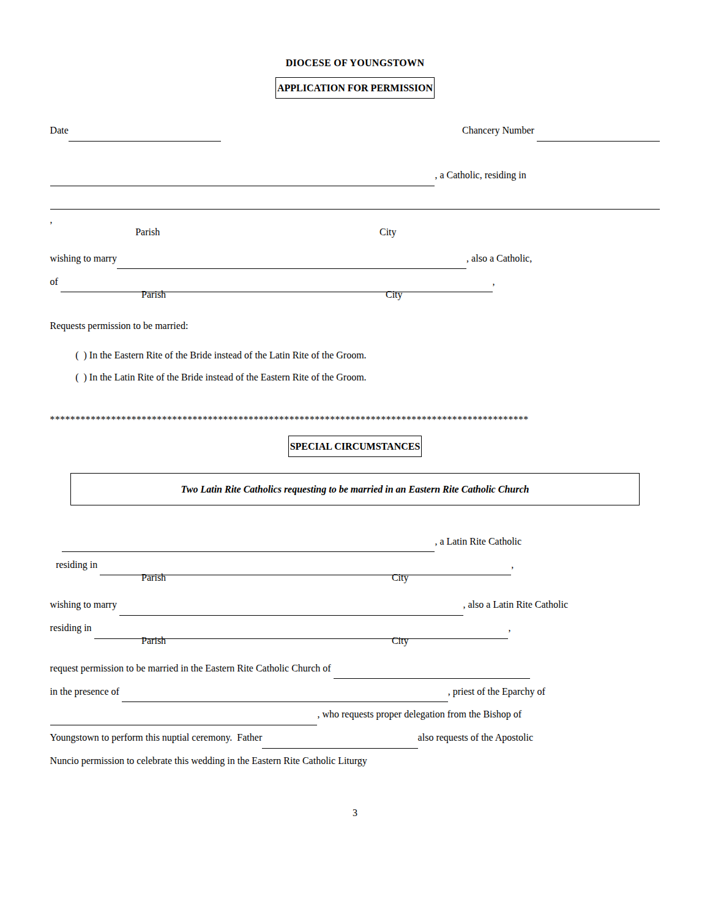DIOCESE OF YOUNGSTOWN
APPLICATION FOR PERMISSION
Date
Chancery Number
, a Catholic, residing in
,
Parish City
wishing to marry , also a Catholic,
of ,
Parish City
Requests permission to be married:
( ) In the Eastern Rite of the Bride instead of the Latin Rite of the Groom.
( ) In the Latin Rite of the Bride instead of the Eastern Rite of the Groom.
**********************************************************************************************
SPECIAL CIRCUMSTANCES
Two Latin Rite Catholics requesting to be married in an Eastern Rite Catholic Church
, a Latin Rite Catholic
residing in ,
Parish City
wishing to marry , also a Latin Rite Catholic
residing in ,
Parish City
request permission to be married in the Eastern Rite Catholic Church of
in the presence of , priest of the Eparchy of
, who requests proper delegation from the Bishop of
Youngstown to perform this nuptial ceremony. Father also requests of the Apostolic
Nuncio permission to celebrate this wedding in the Eastern Rite Catholic Liturgy
3